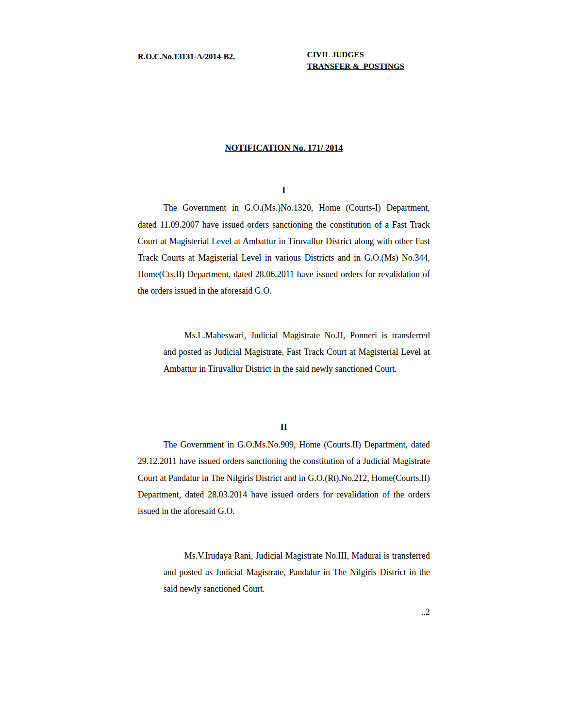R.O.C.No.13131-A/2014-B2,
CIVIL JUDGES
TRANSFER & POSTINGS
NOTIFICATION No. 171/ 2014
I
The Government in G.O.(Ms.)No.1320, Home (Courts-I) Department, dated 11.09.2007 have issued orders sanctioning the constitution of a Fast Track Court at Magisterial Level at Ambattur in Tiruvallur District along with other Fast Track Courts at Magisterial Level in various Districts and in G.O.(Ms) No.344, Home(Cts.II) Department, dated 28.06.2011 have issued orders for revalidation of the orders issued in the aforesaid G.O.
Ms.L.Maheswari, Judicial Magistrate No.II, Ponneri is transferred and posted as Judicial Magistrate, Fast Track Court at Magisterial Level at Ambattur in Tiruvallur District in the said newly sanctioned Court.
II
The Government in G.O.Ms.No.909, Home (Courts.II) Department, dated 29.12.2011 have issued orders sanctioning the constitution of a Judicial Magistrate Court at Pandalur in The Nilgiris District and in G.O.(Rt).No.212, Home(Courts.II) Department, dated 28.03.2014 have issued orders for revalidation of the orders issued in the aforesaid G.O.
Ms.V.Irudaya Rani, Judicial Magistrate No.III, Madurai is transferred and posted as Judicial Magistrate, Pandalur in The Nilgiris District in the said newly sanctioned Court.
..2